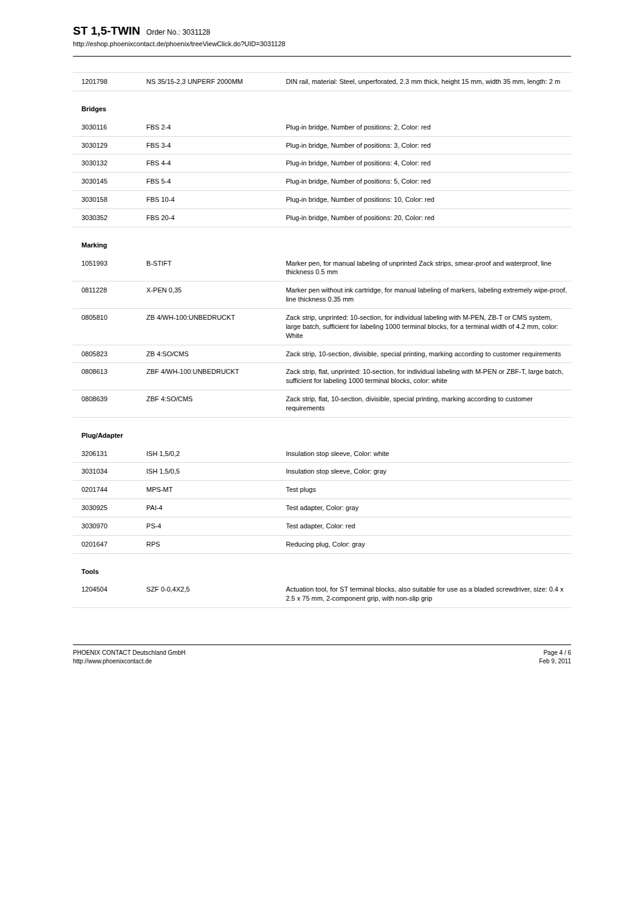ST 1,5-TWIN
Order No.: 3031128
http://eshop.phoenixcontact.de/phoenix/treeViewClick.do?UID=3031128
| 1201798 | NS 35/15-2,3 UNPERF 2000MM | DIN rail, material: Steel, unperforated, 2.3 mm thick, height 15 mm, width 35 mm, length: 2 m |
| Bridges |
| 3030116 | FBS 2-4 | Plug-in bridge, Number of positions: 2, Color: red |
| 3030129 | FBS 3-4 | Plug-in bridge, Number of positions: 3, Color: red |
| 3030132 | FBS 4-4 | Plug-in bridge, Number of positions: 4, Color: red |
| 3030145 | FBS 5-4 | Plug-in bridge, Number of positions: 5, Color: red |
| 3030158 | FBS 10-4 | Plug-in bridge, Number of positions: 10, Color: red |
| 3030352 | FBS 20-4 | Plug-in bridge, Number of positions: 20, Color: red |
| Marking |
| 1051993 | B-STIFT | Marker pen, for manual labeling of unprinted Zack strips, smear-proof and waterproof, line thickness 0.5 mm |
| 0811228 | X-PEN 0,35 | Marker pen without ink cartridge, for manual labeling of markers, labeling extremely wipe-proof, line thickness 0.35 mm |
| 0805810 | ZB 4/WH-100:UNBEDRUCKT | Zack strip, unprinted: 10-section, for individual labeling with M-PEN, ZB-T or CMS system, large batch, sufficient for labeling 1000 terminal blocks, for a terminal width of 4.2 mm, color: White |
| 0805823 | ZB 4:SO/CMS | Zack strip, 10-section, divisible, special printing, marking according to customer requirements |
| 0808613 | ZBF 4/WH-100:UNBEDRUCKT | Zack strip, flat, unprinted: 10-section, for individual labeling with M-PEN or ZBF-T, large batch, sufficient for labeling 1000 terminal blocks, color: white |
| 0808639 | ZBF 4:SO/CMS | Zack strip, flat, 10-section, divisible, special printing, marking according to customer requirements |
| Plug/Adapter |
| 3206131 | ISH 1,5/0,2 | Insulation stop sleeve, Color: white |
| 3031034 | ISH 1,5/0,5 | Insulation stop sleeve, Color: gray |
| 0201744 | MPS-MT | Test plugs |
| 3030925 | PAI-4 | Test adapter, Color: gray |
| 3030970 | PS-4 | Test adapter, Color: red |
| 0201647 | RPS | Reducing plug, Color: gray |
| Tools |
| 1204504 | SZF 0-0,4X2,5 | Actuation tool, for ST terminal blocks, also suitable for use as a bladed screwdriver, size: 0.4 x 2.5 x 75 mm, 2-component grip, with non-slip grip |
PHOENIX CONTACT Deutschland GmbH
http://www.phoenixcontact.de
Page 4 / 6
Feb 9, 2011